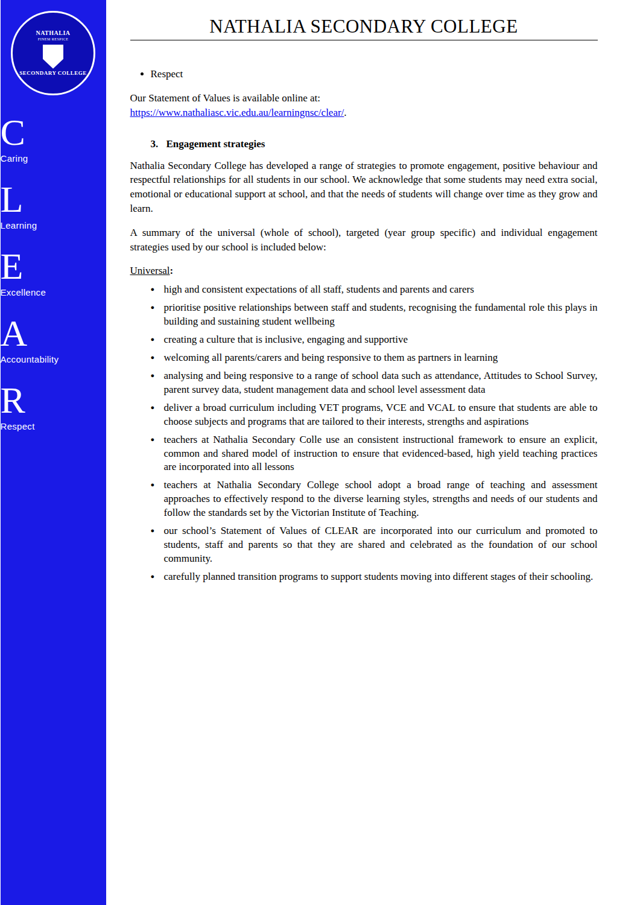Nathalia
Finem Respice
Secondary College
C
Caring
L
Learning
E
Excellence
A
Accountability
R
Respect
Nathalia Secondary College
Respect
Our Statement of Values is available online at:
https://www.nathaliasc.vic.edu.au/learningnsc/clear/.
3. Engagement strategies
Nathalia Secondary College has developed a range of strategies to promote engagement, positive behaviour and respectful relationships for all students in our school. We acknowledge that some students may need extra social, emotional or educational support at school, and that the needs of students will change over time as they grow and learn.
A summary of the universal (whole of school), targeted (year group specific) and individual engagement strategies used by our school is included below:
Universal:
high and consistent expectations of all staff, students and parents and carers
prioritise positive relationships between staff and students, recognising the fundamental role this plays in building and sustaining student wellbeing
creating a culture that is inclusive, engaging and supportive
welcoming all parents/carers and being responsive to them as partners in learning
analysing and being responsive to a range of school data such as attendance, Attitudes to School Survey, parent survey data, student management data and school level assessment data
deliver a broad curriculum including VET programs, VCE and VCAL to ensure that students are able to choose subjects and programs that are tailored to their interests, strengths and aspirations
teachers at Nathalia Secondary Colle use an consistent instructional framework to ensure an explicit, common and shared model of instruction to ensure that evidenced-based, high yield teaching practices are incorporated into all lessons
teachers at Nathalia Secondary College school adopt a broad range of teaching and assessment approaches to effectively respond to the diverse learning styles, strengths and needs of our students and follow the standards set by the Victorian Institute of Teaching.
our school’s Statement of Values of CLEAR are incorporated into our curriculum and promoted to students, staff and parents so that they are shared and celebrated as the foundation of our school community.
carefully planned transition programs to support students moving into different stages of their schooling.